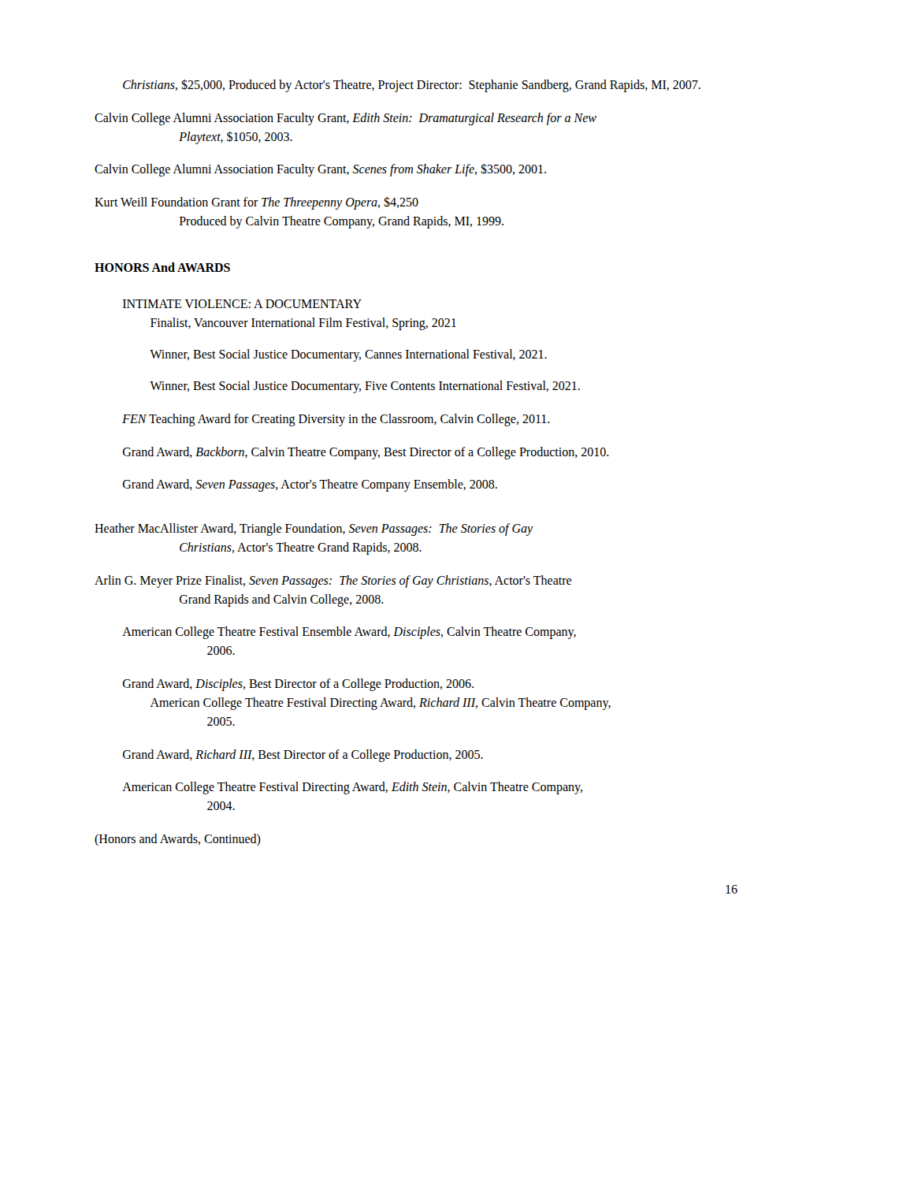Christians, $25,000, Produced by Actor's Theatre, Project Director: Stephanie Sandberg, Grand Rapids, MI, 2007.
Calvin College Alumni Association Faculty Grant, Edith Stein: Dramaturgical Research for a New Playtext, $1050, 2003.
Calvin College Alumni Association Faculty Grant, Scenes from Shaker Life, $3500, 2001.
Kurt Weill Foundation Grant for The Threepenny Opera, $4,250 Produced by Calvin Theatre Company, Grand Rapids, MI, 1999.
HONORS And AWARDS
INTIMATE VIOLENCE: A DOCUMENTARY
Finalist, Vancouver International Film Festival, Spring, 2021
Winner, Best Social Justice Documentary, Cannes International Festival, 2021.
Winner, Best Social Justice Documentary, Five Contents International Festival, 2021.
FEN Teaching Award for Creating Diversity in the Classroom, Calvin College, 2011.
Grand Award, Backborn, Calvin Theatre Company, Best Director of a College Production, 2010.
Grand Award, Seven Passages, Actor's Theatre Company Ensemble, 2008.
Heather MacAllister Award, Triangle Foundation, Seven Passages: The Stories of Gay Christians, Actor's Theatre Grand Rapids, 2008.
Arlin G. Meyer Prize Finalist, Seven Passages: The Stories of Gay Christians, Actor's Theatre Grand Rapids and Calvin College, 2008.
American College Theatre Festival Ensemble Award, Disciples, Calvin Theatre Company, 2006.
Grand Award, Disciples, Best Director of a College Production, 2006.
American College Theatre Festival Directing Award, Richard III, Calvin Theatre Company, 2005.
Grand Award, Richard III, Best Director of a College Production, 2005.
American College Theatre Festival Directing Award, Edith Stein, Calvin Theatre Company, 2004.
(Honors and Awards, Continued)
16